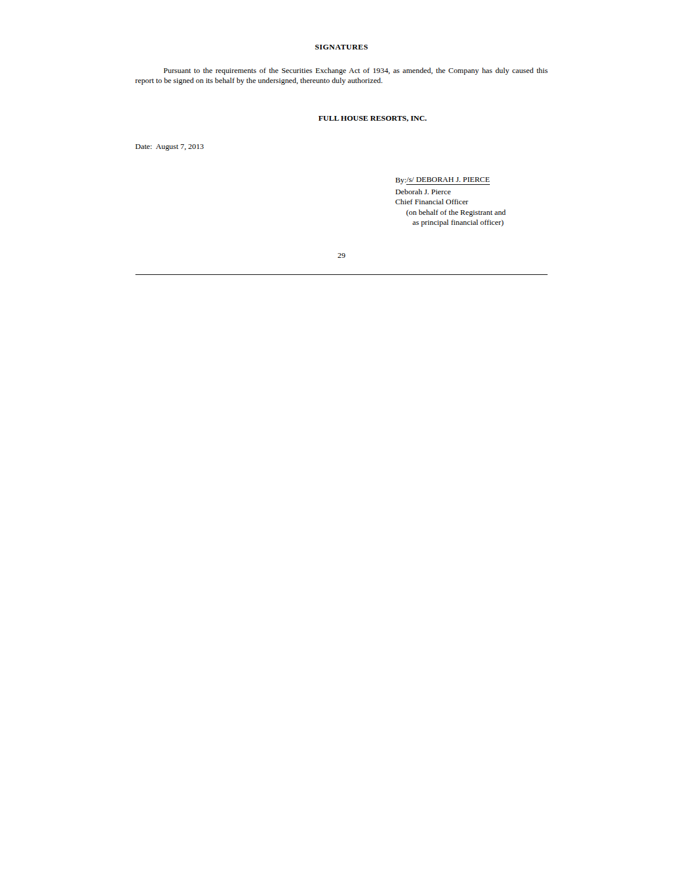SIGNATURES
Pursuant to the requirements of the Securities Exchange Act of 1934, as amended, the Company has duly caused this report to be signed on its behalf by the undersigned, thereunto duly authorized.
FULL HOUSE RESORTS, INC.
Date: August 7, 2013
| By: | /s/ DEBORAH J. PIERCE |
Deborah J. Pierce
Chief Financial Officer
(on behalf of the Registrant and as principal financial officer)
29